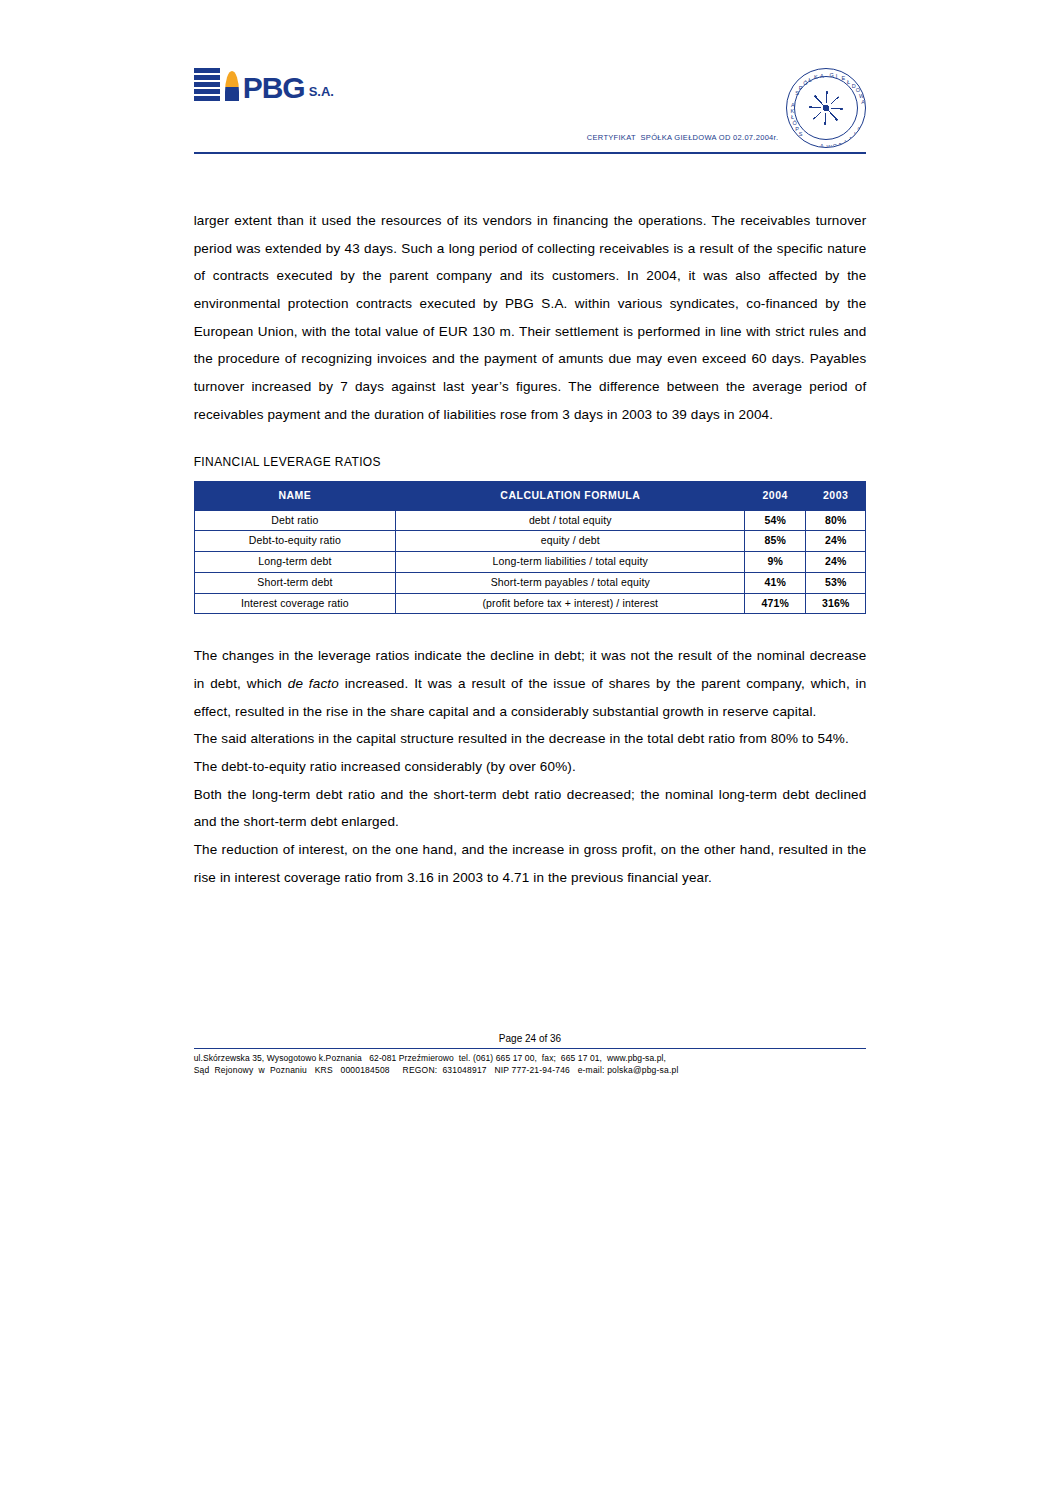PBG
S.A.
CERTYFIKAT SPÓŁKA GIEŁDOWA OD 02.07.2004r.
S P Ó Ł K A G I E Ł D O W A G I E Ł D O W A S P Ó Ł K A
larger extent than it used the resources of its vendors in financing the operations. The receivables turnover period was extended by 43 days. Such a long period of collecting receivables is a result of the specific nature of contracts executed by the parent company and its customers. In 2004, it was also affected by the environmental protection contracts executed by PBG S.A. within various syndicates, co-financed by the European Union, with the total value of EUR 130 m. Their settlement is performed in line with strict rules and the procedure of recognizing invoices and the payment of amunts due may even exceed 60 days. Payables turnover increased by 7 days against last year’s figures. The difference between the average period of receivables payment and the duration of liabilities rose from 3 days in 2003 to 39 days in 2004.
FINANCIAL LEVERAGE RATIOS
| NAME | CALCULATION FORMULA | 2004 | 2003 |
| --- | --- | --- | --- |
| Debt ratio | debt / total equity | 54% | 80% |
| Debt-to-equity ratio | equity / debt | 85% | 24% |
| Long-term debt | Long-term liabilities / total equity | 9% | 24% |
| Short-term debt | Short-term payables / total equity | 41% | 53% |
| Interest coverage ratio | (profit before tax + interest) / interest | 471% | 316% |
The changes in the leverage ratios indicate the decline in debt; it was not the result of the nominal decrease in debt, which de facto increased. It was a result of the issue of shares by the parent company, which, in effect, resulted in the rise in the share capital and a considerably substantial growth in reserve capital.
The said alterations in the capital structure resulted in the decrease in the total debt ratio from 80% to 54%.
The debt-to-equity ratio increased considerably (by over 60%).
Both the long-term debt ratio and the short-term debt ratio decreased; the nominal long-term debt declined and the short-term debt enlarged.
The reduction of interest, on the one hand, and the increase in gross profit, on the other hand, resulted in the rise in interest coverage ratio from 3.16 in 2003 to 4.71 in the previous financial year.
Page 24 of 36
ul.Skórzewska 35, Wysogotowo k.Poznania 62-081 Przeźmierowo tel. (061) 665 17 00, fax; 665 17 01, www.pbg-sa.pl, Sąd Rejonowy w Poznaniu KRS 0000184508 REGON: 631048917 NIP 777-21-94-746 e-mail: polska@pbg-sa.pl